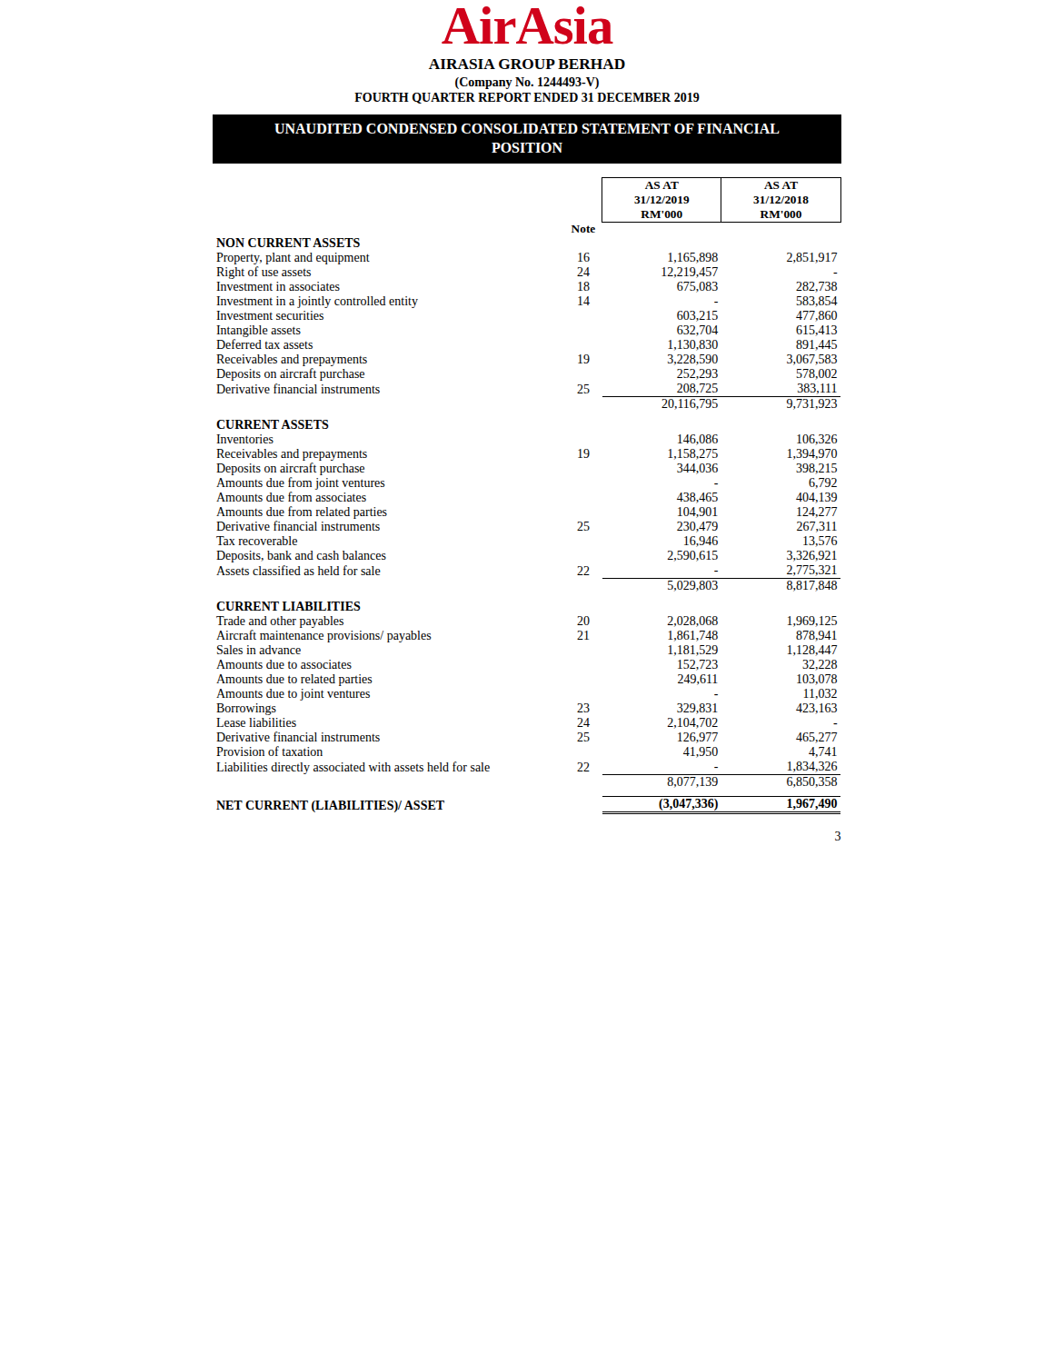AirAsia
AIRASIA GROUP BERHAD
(Company No. 1244493-V)
FOURTH QUARTER REPORT ENDED 31 DECEMBER 2019
UNAUDITED CONDENSED CONSOLIDATED STATEMENT OF FINANCIAL
POSITION
| | | AS AT | AS AT |
| --- | --- | --- | --- |
| | | 31/12/2019 RM'000 | 31/12/2018 RM'000 |
| | Note | | |
| NON CURRENT ASSETS | | | |
| Property, plant and equipment | 16 | 1,165,898 | 2,851,917 |
| Right of use assets | 24 | 12,219,457 | - |
| Investment in associates | 18 | 675,083 | 282,738 |
| Investment in a jointly controlled entity | 14 | - | 583,854 |
| Investment securities | | 603,215 | 477,860 |
| Intangible assets | | 632,704 | 615,413 |
| Deferred tax assets | | 1,130,830 | 891,445 |
| Receivables and prepayments | 19 | 3,228,590 | 3,067,583 |
| Deposits on aircraft purchase | | 252,293 | 578,002 |
| Derivative financial instruments | 25 | 208,725 | 383,111 |
| | | 20,116,795 | 9,731,923 |
| CURRENT ASSETS | | | |
| Inventories | | 146,086 | 106,326 |
| Receivables and prepayments | 19 | 1,158,275 | 1,394,970 |
| Deposits on aircraft purchase | | 344,036 | 398,215 |
| Amounts due from joint ventures | | - | 6,792 |
| Amounts due from associates | | 438,465 | 404,139 |
| Amounts due from related parties | | 104,901 | 124,277 |
| Derivative financial instruments | 25 | 230,479 | 267,311 |
| Tax recoverable | | 16,946 | 13,576 |
| Deposits, bank and cash balances | | 2,590,615 | 3,326,921 |
| Assets classified as held for sale | 22 | - | 2,775,321 |
| | | 5,029,803 | 8,817,848 |
| CURRENT LIABILITIES | | | |
| Trade and other payables | 20 | 2,028,068 | 1,969,125 |
| Aircraft maintenance provisions/ payables | 21 | 1,861,748 | 878,941 |
| Sales in advance | | 1,181,529 | 1,128,447 |
| Amounts due to associates | | 152,723 | 32,228 |
| Amounts due to related parties | | 249,611 | 103,078 |
| Amounts due to joint ventures | | - | 11,032 |
| Borrowings | 23 | 329,831 | 423,163 |
| Lease liabilities | 24 | 2,104,702 | - |
| Derivative financial instruments | 25 | 126,977 | 465,277 |
| Provision of taxation | | 41,950 | 4,741 |
| Liabilities directly associated with assets held for sale | 22 | - | 1,834,326 |
| | | 8,077,139 | 6,850,358 |
| NET CURRENT (LIABILITIES)/ ASSET | | (3,047,336) | 1,967,490 |
3